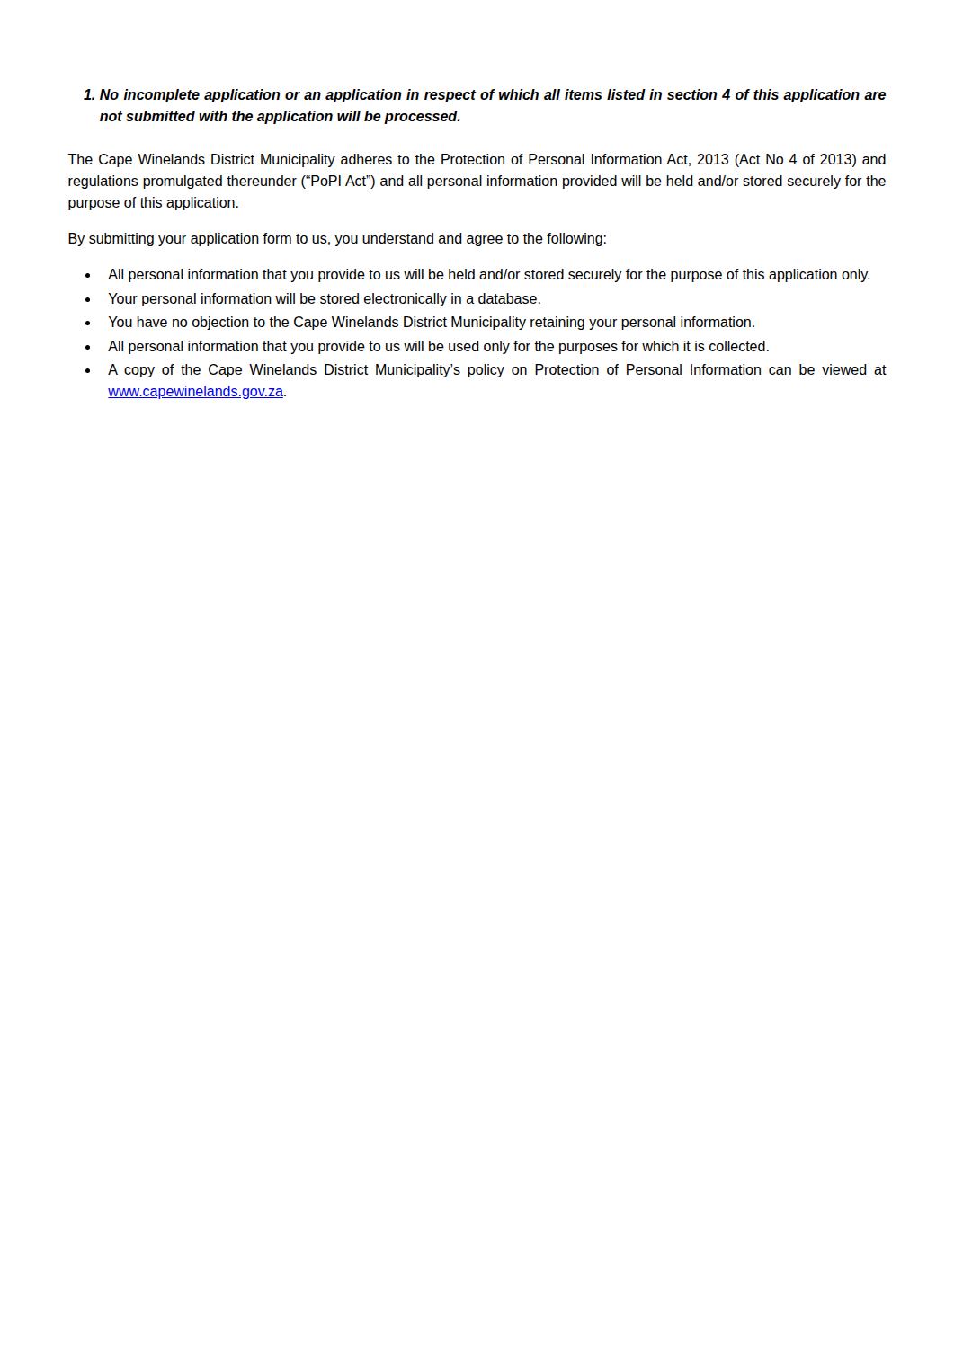No incomplete application or an application in respect of which all items listed in section 4 of this application are not submitted with the application will be processed.
The Cape Winelands District Municipality adheres to the Protection of Personal Information Act, 2013 (Act No 4 of 2013) and regulations promulgated thereunder (“PoPI Act”) and all personal information provided will be held and/or stored securely for the purpose of this application.
By submitting your application form to us, you understand and agree to the following:
All personal information that you provide to us will be held and/or stored securely for the purpose of this application only.
Your personal information will be stored electronically in a database.
You have no objection to the Cape Winelands District Municipality retaining your personal information.
All personal information that you provide to us will be used only for the purposes for which it is collected.
A copy of the Cape Winelands District Municipality’s policy on Protection of Personal Information can be viewed at www.capewinelands.gov.za.